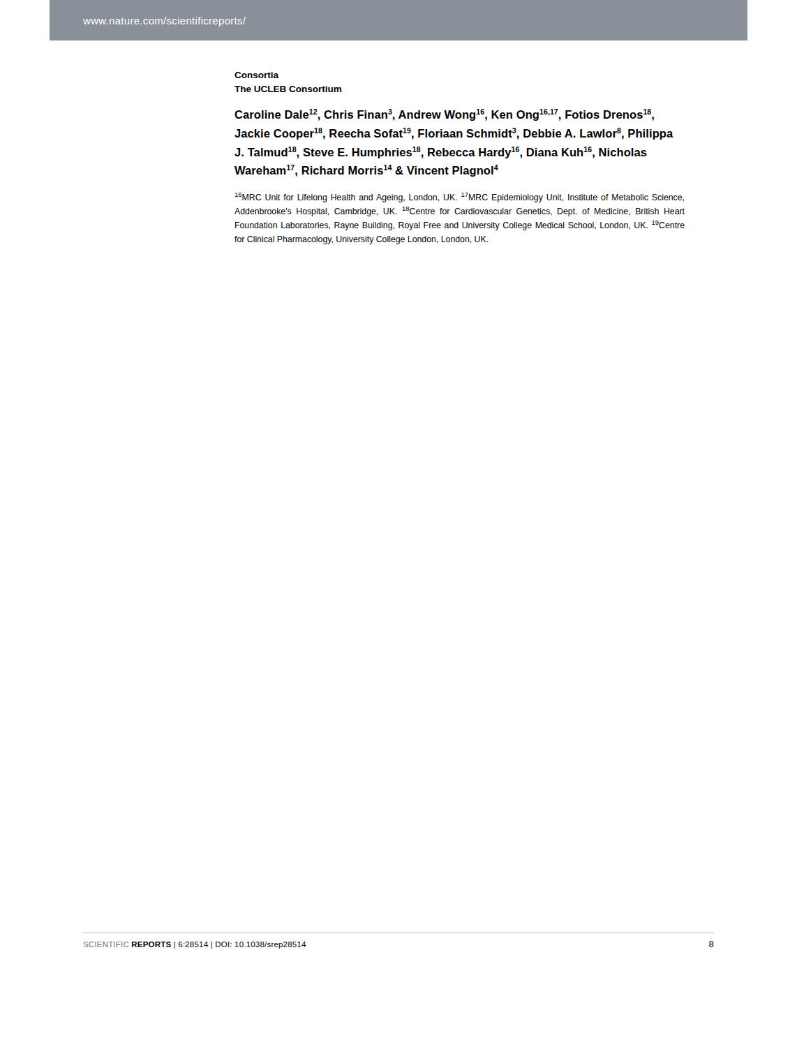www.nature.com/scientificreports/
Consortia
The UCLEB Consortium
Caroline Dale12, Chris Finan3, Andrew Wong16, Ken Ong16,17, Fotios Drenos18, Jackie Cooper18, Reecha Sofat19, Floriaan Schmidt3, Debbie A. Lawlor8, Philippa J. Talmud18, Steve E. Humphries18, Rebecca Hardy16, Diana Kuh16, Nicholas Wareham17, Richard Morris14 & Vincent Plagnol4
16MRC Unit for Lifelong Health and Ageing, London, UK. 17MRC Epidemiology Unit, Institute of Metabolic Science, Addenbrooke's Hospital, Cambridge, UK. 18Centre for Cardiovascular Genetics, Dept. of Medicine, British Heart Foundation Laboratories, Rayne Building, Royal Free and University College Medical School, London, UK. 19Centre for Clinical Pharmacology, University College London, London, UK.
SCIENTIFIC REPORTS | 6:28514 | DOI: 10.1038/srep28514
8